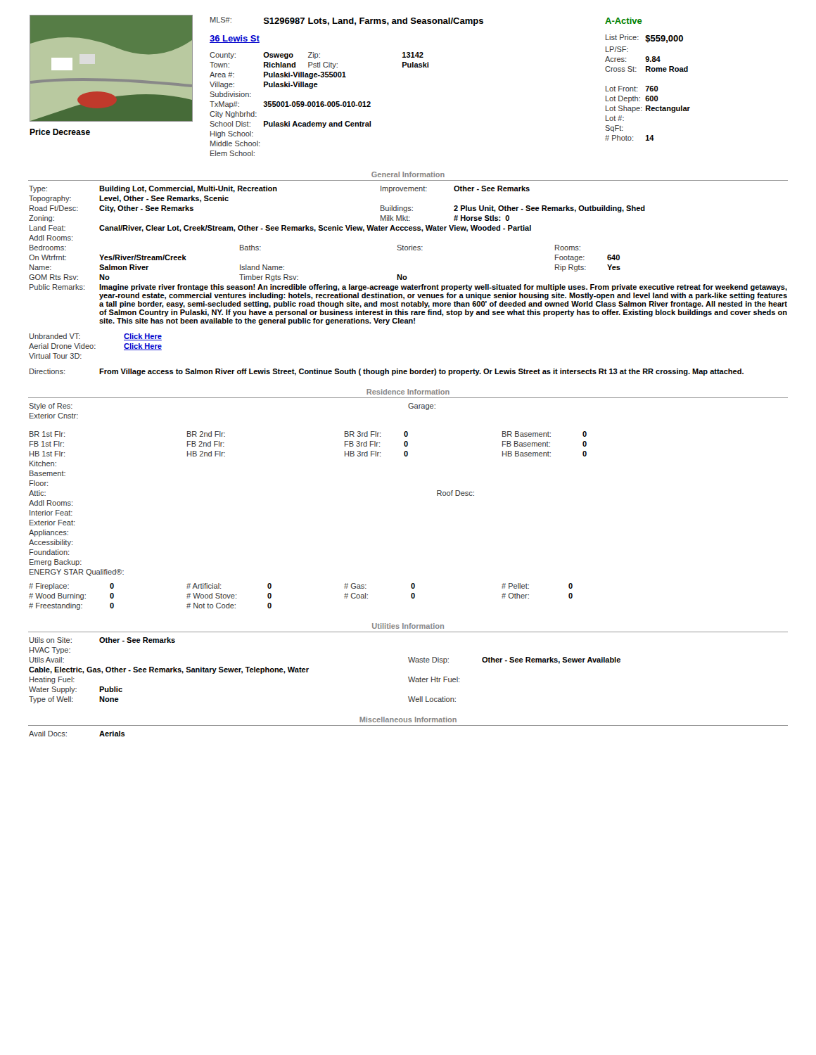| Price Decrease | / MLS#: / S1296987 / Lots, Land, Farms, and Seasonal/Camps / / 36 Lewis St / / County: / Oswego / Zip: / 13142 / / Town: / Richland / Pstl City: / Pulaski / / Area #: / Pulaski-Village-355001 / / Village: / Pulaski-Village / / Subdivision: / / / TxMap#: / 355001-059-0016-005-010-012 / / City Nghbrhd: / / / School Dist: / Pulaski Academy and Central / / High School: / / / Middle School: / / / Elem School: / / | / A-Active / / List Price: / $559,000 / / LP/SF: / / / Acres: / 9.84 / / Cross St: / Rome Road / / Lot Front: / 760 / / Lot Depth: / 600 / / Lot Shape: / Rectangular / / Lot #: / / / SqFt: / / / # Photo: / 14 / |
General Information
| Type: | Building Lot, Commercial, Multi-Unit, Recreation | Improvement: | Other - See Remarks |
| Topography: | Level, Other - See Remarks, Scenic | | |
| Road Ft/Desc: | City, Other - See Remarks | Buildings: | 2 Plus Unit, Other - See Remarks, Outbuilding, Shed |
| Zoning: | | Milk Mkt: | # Horse Stls: 0 |
| Land Feat: | Canal/River, Clear Lot, Creek/Stream, Other - See Remarks, Scenic View, Water Acccess, Water View, Wooded - Partial |
| Addl Rooms: | |
| Bedrooms: | | Baths: | | Stories: | | Rooms: | |
| On Wtrfrnt: | Yes/River/Stream/Creek | | | Footage: | 640 |
| Name: | Salmon River | Island Name: | | Rip Rgts: | Yes |
| GOM Rts Rsv: | No | Timber Rgts Rsv: | No |
| Public Remarks: | Imagine private river frontage this season! An incredible offering, a large-acreage waterfront property well-situated for multiple uses. From private executive retreat for weekend getaways, year-round estate, commercial ventures including: hotels, recreational destination, or venues for a unique senior housing site. Mostly-open and level land with a park-like setting features a tall pine border, easy, semi-secluded setting, public road though site, and most notably, more than 600' of deeded and owned World Class Salmon River frontage. All nested in the heart of Salmon Country in Pulaski, NY. If you have a personal or business interest in this rare find, stop by and see what this property has to offer. Existing block buildings and cover sheds on site. This site has not been available to the general public for generations. Very Clean! |
| Unbranded VT: | Click Here |
| Aerial Drone Video: | Click Here |
| Virtual Tour 3D: | |
| Directions: | From Village access to Salmon River off Lewis Street, Continue South ( though pine border) to property. Or Lewis Street as it intersects Rt 13 at the RR crossing. Map attached. |
Residence Information
| Style of Res: | | Garage: | |
| Exterior Cnstr: | | | |
| BR 1st Flr: | | BR 2nd Flr: | | BR 3rd Flr: | 0 | BR Basement: | 0 |
| FB 1st Flr: | | FB 2nd Flr: | | FB 3rd Flr: | 0 | FB Basement: | 0 |
| HB 1st Flr: | | HB 2nd Flr: | | HB 3rd Flr: | 0 | HB Basement: | 0 |
| Kitchen: | | | |
| Basement: | | | |
| Floor: | | | |
| Attic: | | Roof Desc: | |
| Addl Rooms: | | | |
| Interior Feat: | | | |
| Exterior Feat: | | | |
| Appliances: | | | |
| Accessibility: | | | |
| Foundation: | | | |
| Emerg Backup: | | | |
| ENERGY STAR Qualified®: | | | |
| # Fireplace: | 0 | # Artificial: | 0 | # Gas: | 0 | # Pellet: | 0 |
| # Wood Burning: | 0 | # Wood Stove: | 0 | # Coal: | 0 | # Other: | 0 |
| # Freestanding: | 0 | # Not to Code: | 0 | | | | |
Utilities Information
| Utils on Site: | Other - See Remarks | | |
| HVAC Type: | | | |
| Utils Avail: | | Waste Disp: | Other - See Remarks, Sewer Available |
| Cable, Electric, Gas, Other - See Remarks, Sanitary Sewer, Telephone, Water | | |
| Heating Fuel: | | Water Htr Fuel: | |
| Water Supply: | Public | | |
| Type of Well: | None | Well Location: | |
Miscellaneous Information
| Avail Docs: | Aerials |